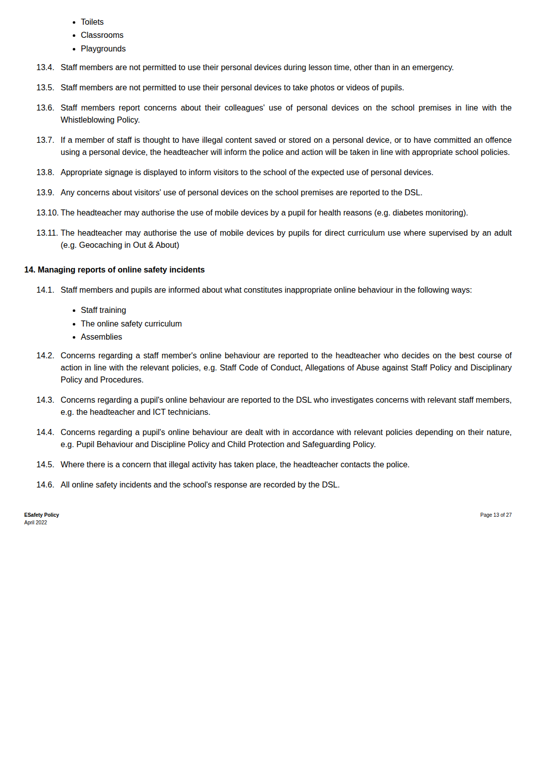Toilets
Classrooms
Playgrounds
13.4.
Staff members are not permitted to use their personal devices during lesson time, other than in an emergency.
13.5.
Staff members are not permitted to use their personal devices to take photos or videos of pupils.
13.6.
Staff members report concerns about their colleagues' use of personal devices on the school premises in line with the Whistleblowing Policy.
13.7.
If a member of staff is thought to have illegal content saved or stored on a personal device, or to have committed an offence using a personal device, the headteacher will inform the police and action will be taken in line with appropriate school policies.
13.8.
Appropriate signage is displayed to inform visitors to the school of the expected use of personal devices.
13.9.
Any concerns about visitors' use of personal devices on the school premises are reported to the DSL.
13.10.
The headteacher may authorise the use of mobile devices by a pupil for health reasons (e.g. diabetes monitoring).
13.11.
The headteacher may authorise the use of mobile devices by pupils for direct curriculum use where supervised by an adult (e.g. Geocaching in Out & About)
14. Managing reports of online safety incidents
14.1.
Staff members and pupils are informed about what constitutes inappropriate online behaviour in the following ways:
Staff training
The online safety curriculum
Assemblies
14.2.
Concerns regarding a staff member's online behaviour are reported to the headteacher who decides on the best course of action in line with the relevant policies, e.g. Staff Code of Conduct, Allegations of Abuse against Staff Policy and Disciplinary Policy and Procedures.
14.3.
Concerns regarding a pupil's online behaviour are reported to the DSL who investigates concerns with relevant staff members, e.g. the headteacher and ICT technicians.
14.4.
Concerns regarding a pupil's online behaviour are dealt with in accordance with relevant policies depending on their nature, e.g. Pupil Behaviour and Discipline Policy and Child Protection and Safeguarding Policy.
14.5.
Where there is a concern that illegal activity has taken place, the headteacher contacts the police.
14.6.
All online safety incidents and the school's response are recorded by the DSL.
ESafety Policy
April 2022
Page 13 of 27